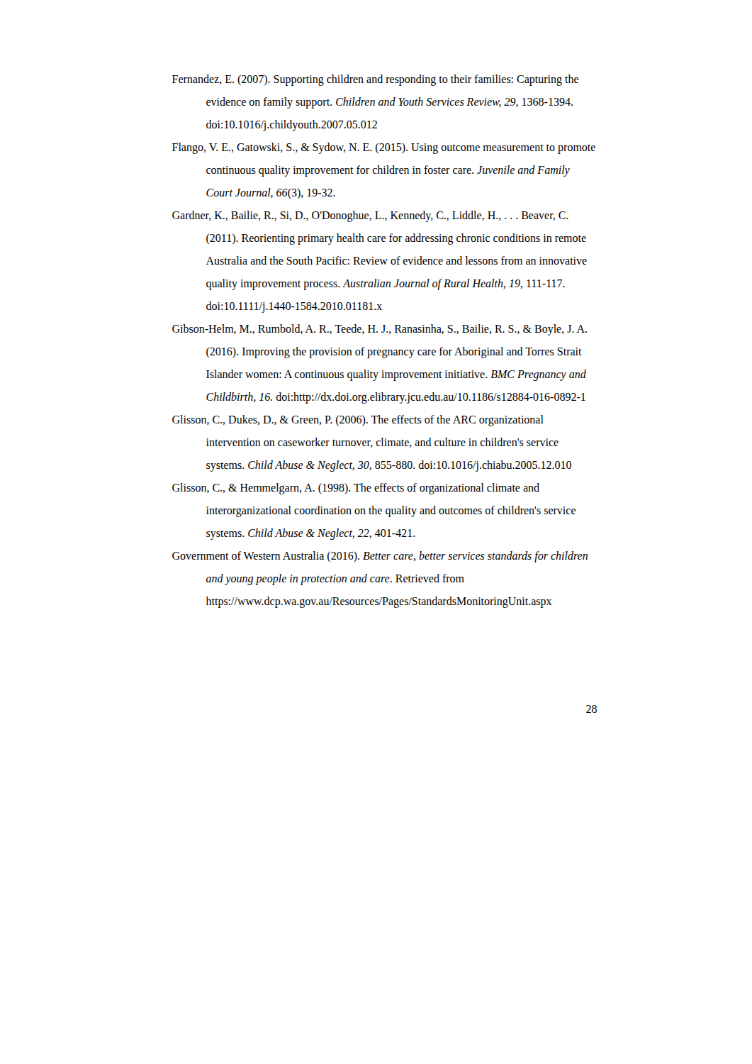Fernandez, E. (2007). Supporting children and responding to their families: Capturing the evidence on family support. Children and Youth Services Review, 29, 1368-1394. doi:10.1016/j.childyouth.2007.05.012
Flango, V. E., Gatowski, S., & Sydow, N. E. (2015). Using outcome measurement to promote continuous quality improvement for children in foster care. Juvenile and Family Court Journal, 66(3), 19-32.
Gardner, K., Bailie, R., Si, D., O'Donoghue, L., Kennedy, C., Liddle, H., . . . Beaver, C. (2011). Reorienting primary health care for addressing chronic conditions in remote Australia and the South Pacific: Review of evidence and lessons from an innovative quality improvement process. Australian Journal of Rural Health, 19, 111-117. doi:10.1111/j.1440-1584.2010.01181.x
Gibson-Helm, M., Rumbold, A. R., Teede, H. J., Ranasinha, S., Bailie, R. S., & Boyle, J. A. (2016). Improving the provision of pregnancy care for Aboriginal and Torres Strait Islander women: A continuous quality improvement initiative. BMC Pregnancy and Childbirth, 16. doi:http://dx.doi.org.elibrary.jcu.edu.au/10.1186/s12884-016-0892-1
Glisson, C., Dukes, D., & Green, P. (2006). The effects of the ARC organizational intervention on caseworker turnover, climate, and culture in children's service systems. Child Abuse & Neglect, 30, 855-880. doi:10.1016/j.chiabu.2005.12.010
Glisson, C., & Hemmelgarn, A. (1998). The effects of organizational climate and interorganizational coordination on the quality and outcomes of children's service systems. Child Abuse & Neglect, 22, 401-421.
Government of Western Australia (2016). Better care, better services standards for children and young people in protection and care. Retrieved from https://www.dcp.wa.gov.au/Resources/Pages/StandardsMonitoringUnit.aspx
28